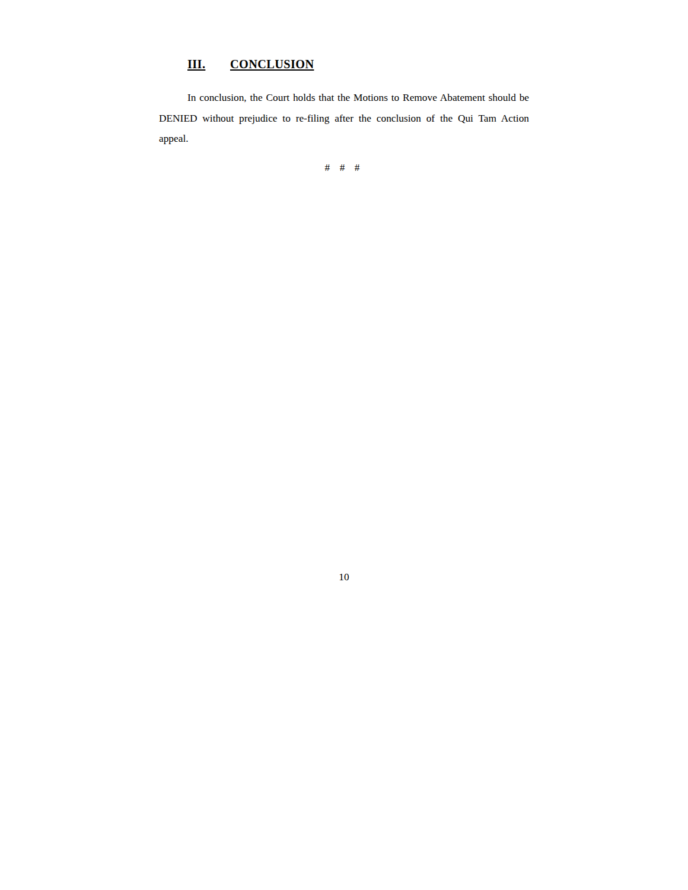III. CONCLUSION
In conclusion, the Court holds that the Motions to Remove Abatement should be DENIED without prejudice to re-filing after the conclusion of the Qui Tam Action appeal.
# # #
10